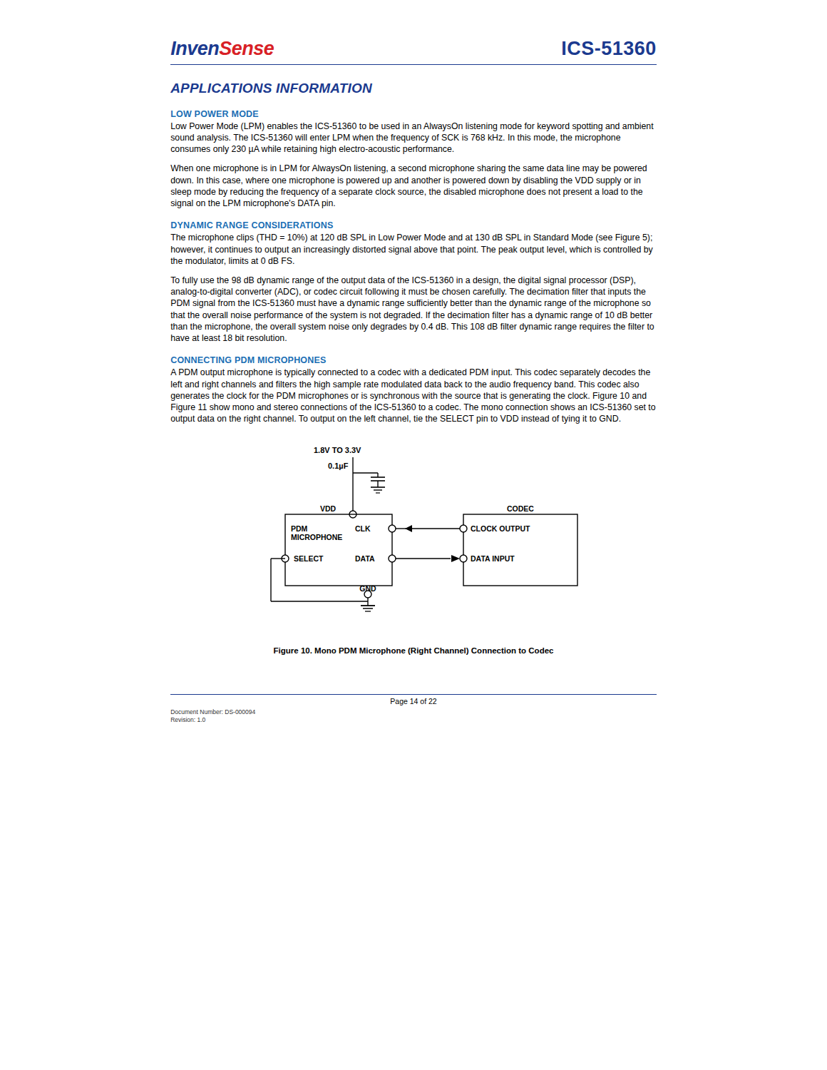Inven Sense
ICS-51360
APPLICATIONS INFORMATION
LOW POWER MODE
Low Power Mode (LPM) enables the ICS-51360 to be used in an AlwaysOn listening mode for keyword spotting and ambient sound analysis. The ICS-51360 will enter LPM when the frequency of SCK is 768 kHz. In this mode, the microphone consumes only 230 µA while retaining high electro-acoustic performance.
When one microphone is in LPM for AlwaysOn listening, a second microphone sharing the same data line may be powered down. In this case, where one microphone is powered up and another is powered down by disabling the VDD supply or in sleep mode by reducing the frequency of a separate clock source, the disabled microphone does not present a load to the signal on the LPM microphone's DATA pin.
DYNAMIC RANGE CONSIDERATIONS
The microphone clips (THD = 10%) at 120 dB SPL in Low Power Mode and at 130 dB SPL in Standard Mode (see Figure 5); however, it continues to output an increasingly distorted signal above that point. The peak output level, which is controlled by the modulator, limits at 0 dB FS.
To fully use the 98 dB dynamic range of the output data of the ICS-51360 in a design, the digital signal processor (DSP), analog-to-digital converter (ADC), or codec circuit following it must be chosen carefully. The decimation filter that inputs the PDM signal from the ICS-51360 must have a dynamic range sufficiently better than the dynamic range of the microphone so that the overall noise performance of the system is not degraded. If the decimation filter has a dynamic range of 10 dB better than the microphone, the overall system noise only degrades by 0.4 dB. This 108 dB filter dynamic range requires the filter to have at least 18 bit resolution.
CONNECTING PDM MICROPHONES
A PDM output microphone is typically connected to a codec with a dedicated PDM input. This codec separately decodes the left and right channels and filters the high sample rate modulated data back to the audio frequency band. This codec also generates the clock for the PDM microphones or is synchronous with the source that is generating the clock. Figure 10 and Figure 11 show mono and stereo connections of the ICS-51360 to a codec. The mono connection shows an ICS-51360 set to output data on the right channel. To output on the left channel, tie the SELECT pin to VDD instead of tying it to GND.
1.8V TO 3.3V 0.1µF VDD PDM MICROPHONE SELECT CLK DATA GND CODEC CLOCK OUTPUT DATA INPUT
Figure 10. Mono PDM Microphone (Right Channel) Connection to Codec
Page 14 of 22
Document Number: DS-000094
Revision: 1.0